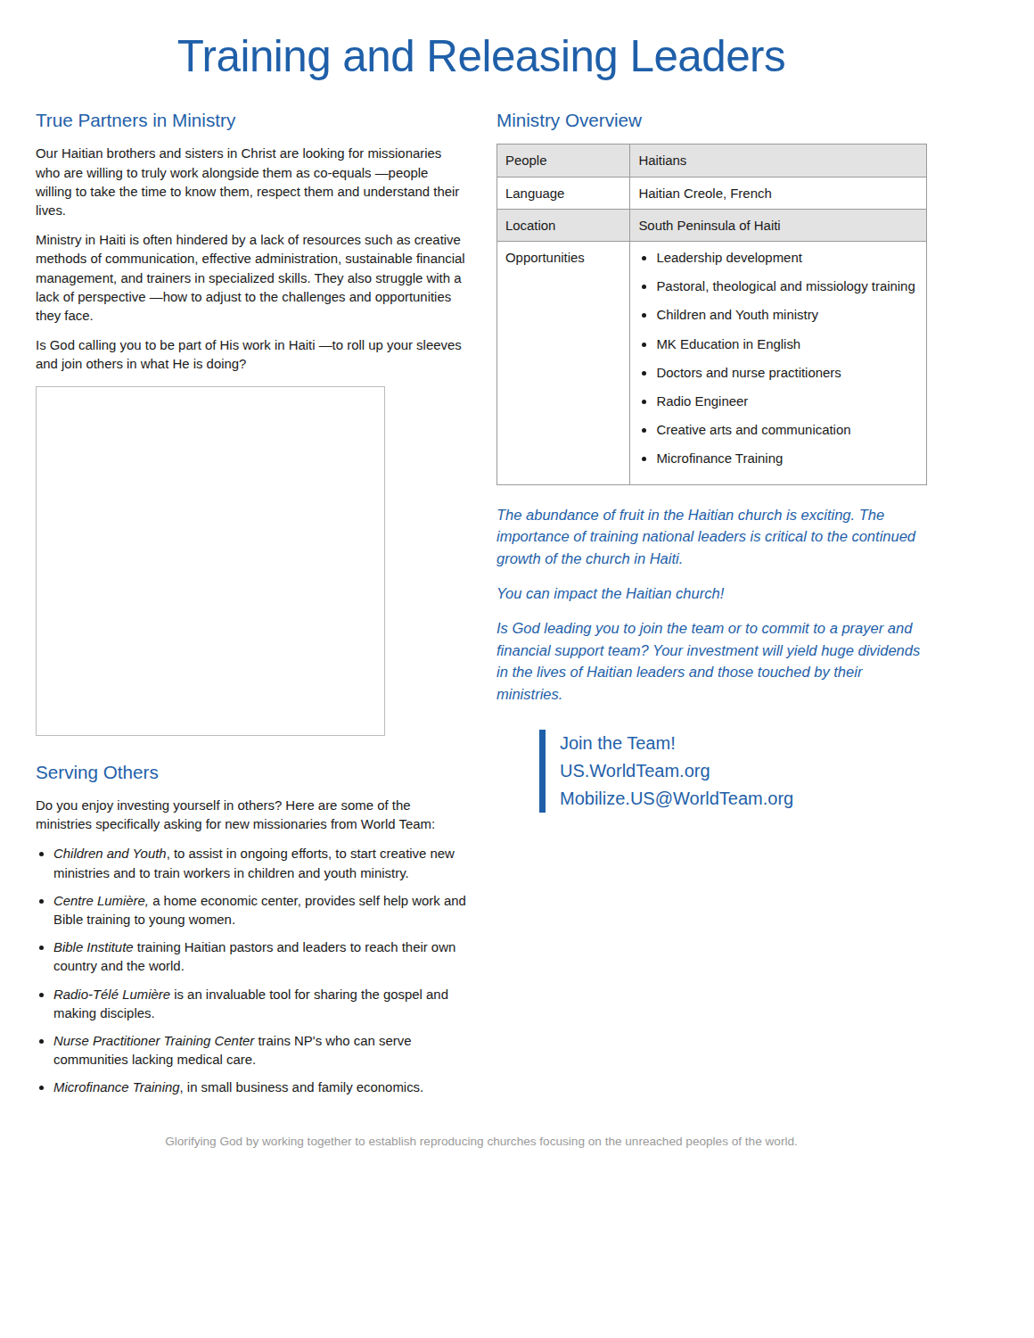Training and Releasing Leaders
True Partners in Ministry
Our Haitian brothers and sisters in Christ are looking for missionaries who are willing to truly work alongside them as co-equals —people willing to take the time to know them, respect them and understand their lives.
Ministry in Haiti is often hindered by a lack of resources such as creative methods of communication, effective administration, sustainable financial management, and trainers in specialized skills. They also struggle with a lack of perspective —how to adjust to the challenges and opportunities they face.
Is God calling you to be part of His work in Haiti —to roll up your sleeves and join others in what He is doing?
Serving Others
Do you enjoy investing yourself in others? Here are some of the ministries specifically asking for new missionaries from World Team:
Children and Youth, to assist in ongoing efforts, to start creative new ministries and to train workers in children and youth ministry.
Centre Lumière, a home economic center, provides self help work and Bible training to young women.
Bible Institute training Haitian pastors and leaders to reach their own country and the world.
Radio-Télé Lumière is an invaluable tool for sharing the gospel and making disciples.
Nurse Practitioner Training Center trains NP's who can serve communities lacking medical care.
Microfinance Training, in small business and family economics.
Ministry Overview
| People | Haitians |
| Language | Haitian Creole, French |
| Location | South Peninsula of Haiti |
| Opportunities | Leadership development Pastoral, theological and missiology training Children and Youth ministry MK Education in English Doctors and nurse practitioners Radio Engineer Creative arts and communication Microfinance Training |
The abundance of fruit in the Haitian church is exciting. The importance of training national leaders is critical to the continued growth of the church in Haiti.
You can impact the Haitian church!
Is God leading you to join the team or to commit to a prayer and financial support team? Your investment will yield huge dividends in the lives of Haitian leaders and those touched by their ministries.
Join the Team!
US.WorldTeam.org
Mobilize.US@WorldTeam.org
Glorifying God by working together to establish reproducing churches focusing on the unreached peoples of the world.